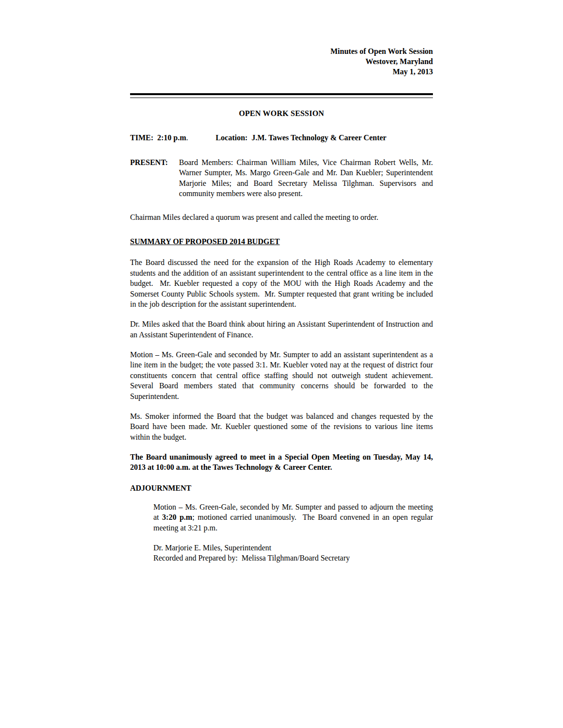Minutes of Open Work Session
Westover, Maryland
May 1, 2013
OPEN WORK SESSION
TIME: 2:10 p.m. Location: J.M. Tawes Technology & Career Center
| PRESENT: | Board Members: Chairman William Miles, Vice Chairman Robert Wells, Mr. Warner Sumpter, Ms. Margo Green-Gale and Mr. Dan Kuebler; Superintendent Marjorie Miles; and Board Secretary Melissa Tilghman. Supervisors and community members were also present. |
Chairman Miles declared a quorum was present and called the meeting to order.
SUMMARY OF PROPOSED 2014 BUDGET
The Board discussed the need for the expansion of the High Roads Academy to elementary students and the addition of an assistant superintendent to the central office as a line item in the budget. Mr. Kuebler requested a copy of the MOU with the High Roads Academy and the Somerset County Public Schools system. Mr. Sumpter requested that grant writing be included in the job description for the assistant superintendent.
Dr. Miles asked that the Board think about hiring an Assistant Superintendent of Instruction and an Assistant Superintendent of Finance.
Motion – Ms. Green-Gale and seconded by Mr. Sumpter to add an assistant superintendent as a line item in the budget; the vote passed 3:1. Mr. Kuebler voted nay at the request of district four constituents concern that central office staffing should not outweigh student achievement. Several Board members stated that community concerns should be forwarded to the Superintendent.
Ms. Smoker informed the Board that the budget was balanced and changes requested by the Board have been made. Mr. Kuebler questioned some of the revisions to various line items within the budget.
The Board unanimously agreed to meet in a Special Open Meeting on Tuesday, May 14, 2013 at 10:00 a.m. at the Tawes Technology & Career Center.
ADJOURNMENT
Motion – Ms. Green-Gale, seconded by Mr. Sumpter and passed to adjourn the meeting at 3:20 p.m; motioned carried unanimously. The Board convened in an open regular meeting at 3:21 p.m.
Dr. Marjorie E. Miles, Superintendent
Recorded and Prepared by: Melissa Tilghman/Board Secretary